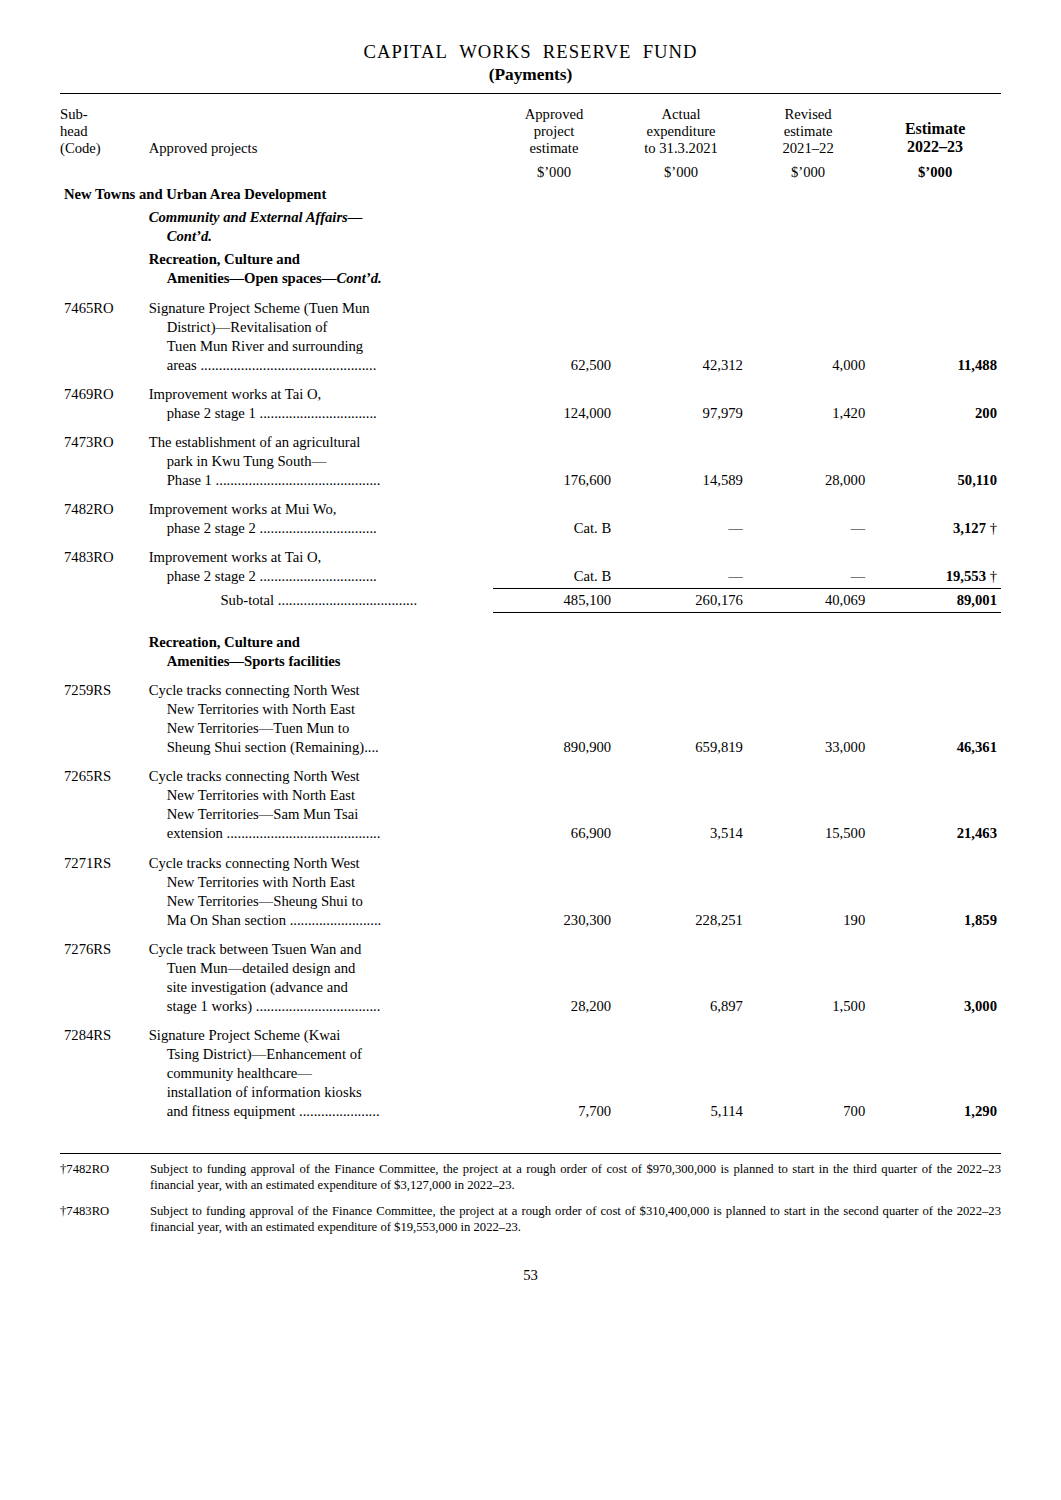CAPITAL WORKS RESERVE FUND
(Payments)
| Sub- head (Code) | Approved projects | Approved project estimate | Actual expenditure to 31.3.2021 | Revised estimate 2021–22 | Estimate 2022–23 |
| --- | --- | --- | --- | --- | --- |
| | $’000 | $’000 | $’000 | $’000 |
| New Towns and Urban Area Development |
| | Community and External Affairs— Cont’d. |
| | Recreation, Culture and Amenities—Open spaces— Cont’d. |
| 7465RO | Signature Project Scheme (Tuen Mun District)—Revitalisation of Tuen Mun River and surrounding areas ................................................ | 62,500 | 42,312 | 4,000 | 11,488 |
| 7469RO | Improvement works at Tai O, phase 2 stage 1 ................................ | 124,000 | 97,979 | 1,420 | 200 |
| 7473RO | The establishment of an agricultural park in Kwu Tung South— Phase 1 ............................................. | 176,600 | 14,589 | 28,000 | 50,110 |
| 7482RO | Improvement works at Mui Wo, phase 2 stage 2 ................................ | Cat. B | — | — | 3,127 † |
| 7483RO | Improvement works at Tai O, phase 2 stage 2 ................................ | Cat. B | — | — | 19,553 † |
| | Sub-total ...................................... | 485,100 | 260,176 | 40,069 | 89,001 |
| | Recreation, Culture and Amenities—Sports facilities |
| 7259RS | Cycle tracks connecting North West New Territories with North East New Territories—Tuen Mun to Sheung Shui section (Remaining) .... | 890,900 | 659,819 | 33,000 | 46,361 |
| 7265RS | Cycle tracks connecting North West New Territories with North East New Territories—Sam Mun Tsai extension .......................................... | 66,900 | 3,514 | 15,500 | 21,463 |
| 7271RS | Cycle tracks connecting North West New Territories with North East New Territories—Sheung Shui to Ma On Shan section ......................... | 230,300 | 228,251 | 190 | 1,859 |
| 7276RS | Cycle track between Tsuen Wan and Tuen Mun—detailed design and site investigation (advance and stage 1 works) .................................. | 28,200 | 6,897 | 1,500 | 3,000 |
| 7284RS | Signature Project Scheme (Kwai Tsing District)—Enhancement of community healthcare— installation of information kiosks and fitness equipment ...................... | 7,700 | 5,114 | 700 | 1,290 |
†7482RO
Subject to funding approval of the Finance Committee, the project at a rough order of cost of $970,300,000 is planned to start in the third quarter of the 2022–23 financial year, with an estimated expenditure of $3,127,000 in 2022–23.
†7483RO
Subject to funding approval of the Finance Committee, the project at a rough order of cost of $310,400,000 is planned to start in the second quarter of the 2022–23 financial year, with an estimated expenditure of $19,553,000 in 2022–23.
53